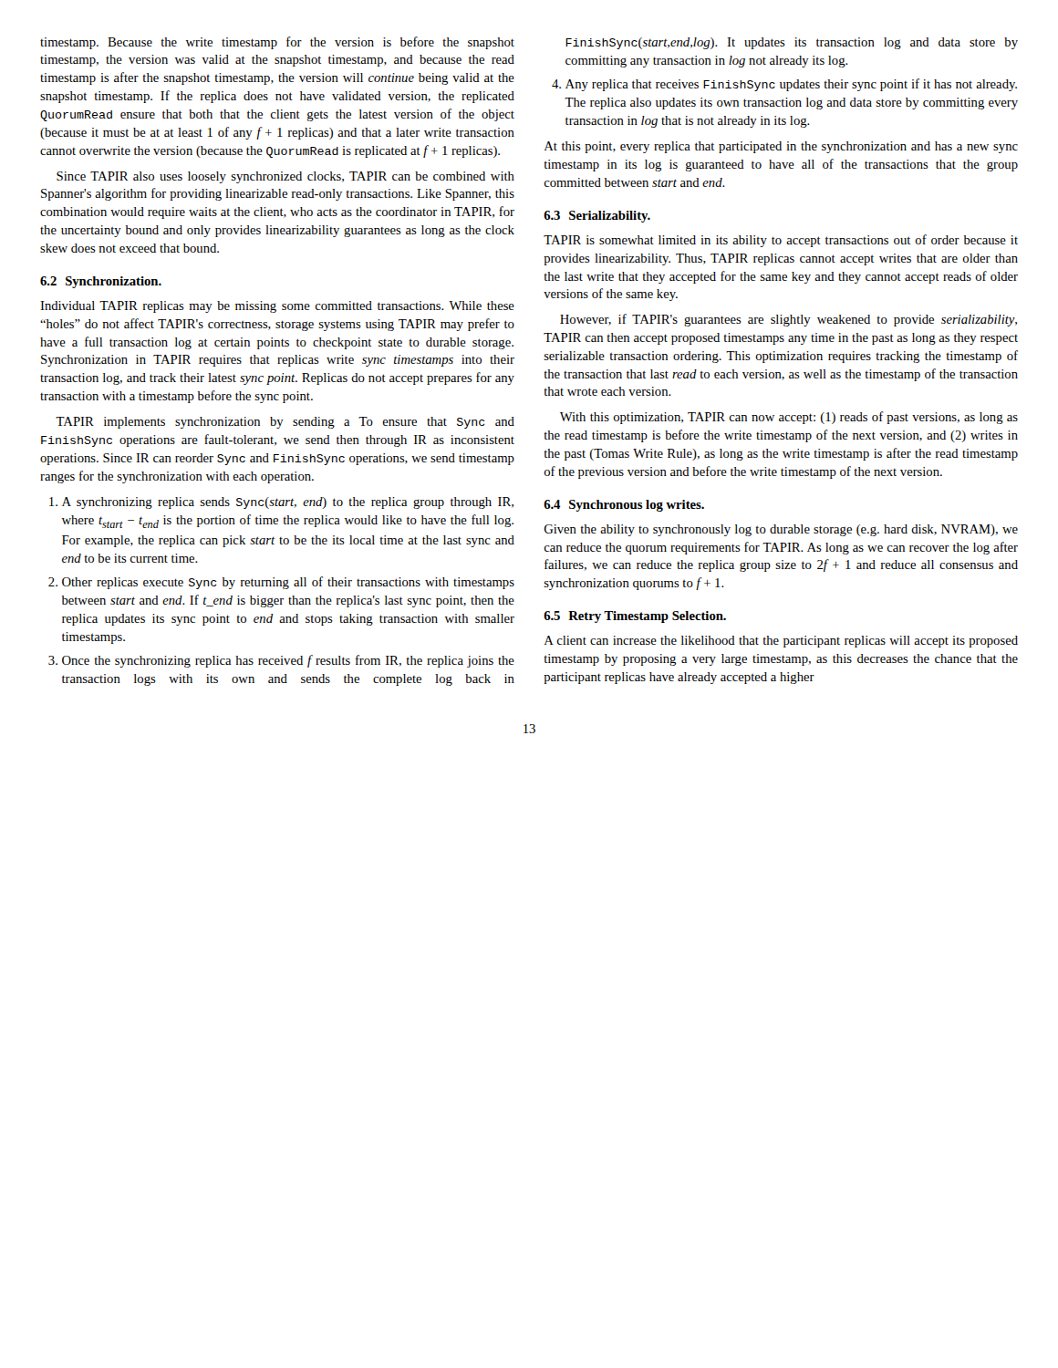timestamp. Because the write timestamp for the version is before the snapshot timestamp, the version was valid at the snapshot timestamp, and because the read timestamp is after the snapshot timestamp, the version will continue being valid at the snapshot timestamp. If the replica does not have validated version, the replicated QuorumRead ensure that both that the client gets the latest version of the object (because it must be at at least 1 of any f + 1 replicas) and that a later write transaction cannot overwrite the version (because the QuorumRead is replicated at f + 1 replicas).
Since TAPIR also uses loosely synchronized clocks, TAPIR can be combined with Spanner's algorithm for providing linearizable read-only transactions. Like Spanner, this combination would require waits at the client, who acts as the coordinator in TAPIR, for the uncertainty bound and only provides linearizability guarantees as long as the clock skew does not exceed that bound.
6.2 Synchronization.
Individual TAPIR replicas may be missing some committed transactions. While these “holes” do not affect TAPIR's correctness, storage systems using TAPIR may prefer to have a full transaction log at certain points to checkpoint state to durable storage. Synchronization in TAPIR requires that replicas write sync timestamps into their transaction log, and track their latest sync point. Replicas do not accept prepares for any transaction with a timestamp before the sync point.
TAPIR implements synchronization by sending a To ensure that Sync and FinishSync operations are fault-tolerant, we send then through IR as inconsistent operations. Since IR can reorder Sync and FinishSync operations, we send timestamp ranges for the synchronization with each operation.
A synchronizing replica sends Sync(start, end) to the replica group through IR, where tstart − tend is the portion of time the replica would like to have the full log. For example, the replica can pick start to be the its local time at the last sync and end to be its current time.
Other replicas execute Sync by returning all of their transactions with timestamps between start and end. If t_end is bigger than the replica's last sync point, then the replica updates its sync point to end and stops taking transaction with smaller timestamps.
Once the synchronizing replica has received f results from IR, the replica joins the transaction logs with its own and sends the complete log back in FinishSync(start,end,log). It updates its transaction log and data store by committing any transaction in log not already its log.
Any replica that receives FinishSync updates their sync point if it has not already. The replica also updates its own transaction log and data store by committing every transaction in log that is not already in its log.
At this point, every replica that participated in the synchronization and has a new sync timestamp in its log is guaranteed to have all of the transactions that the group committed between start and end.
6.3 Serializability.
TAPIR is somewhat limited in its ability to accept transactions out of order because it provides linearizability. Thus, TAPIR replicas cannot accept writes that are older than the last write that they accepted for the same key and they cannot accept reads of older versions of the same key.
However, if TAPIR's guarantees are slightly weakened to provide serializability, TAPIR can then accept proposed timestamps any time in the past as long as they respect serializable transaction ordering. This optimization requires tracking the timestamp of the transaction that last read to each version, as well as the timestamp of the transaction that wrote each version.
With this optimization, TAPIR can now accept: (1) reads of past versions, as long as the read timestamp is before the write timestamp of the next version, and (2) writes in the past (Tomas Write Rule), as long as the write timestamp is after the read timestamp of the previous version and before the write timestamp of the next version.
6.4 Synchronous log writes.
Given the ability to synchronously log to durable storage (e.g. hard disk, NVRAM), we can reduce the quorum requirements for TAPIR. As long as we can recover the log after failures, we can reduce the replica group size to 2f + 1 and reduce all consensus and synchronization quorums to f + 1.
6.5 Retry Timestamp Selection.
A client can increase the likelihood that the participant replicas will accept its proposed timestamp by proposing a very large timestamp, as this decreases the chance that the participant replicas have already accepted a higher
13